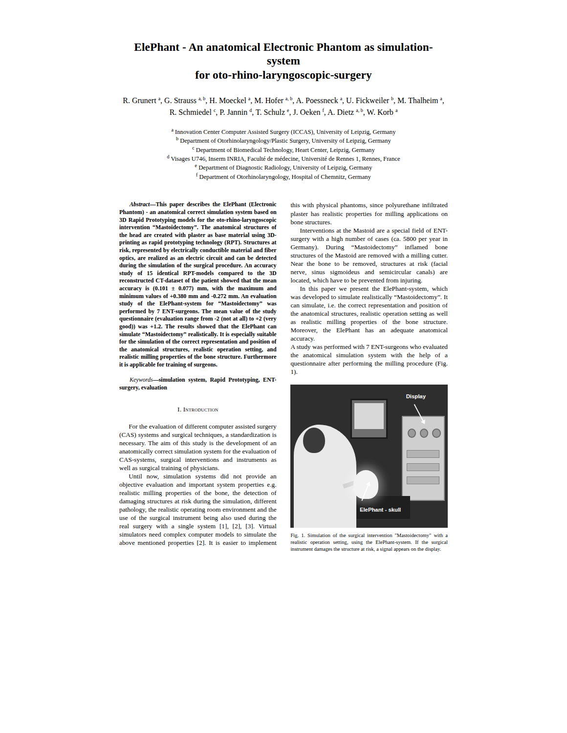ElePhant - An anatomical Electronic Phantom as simulation-system
for oto-rhino-laryngoscopic-surgery
R. Grunert a, G. Strauss a, b, H. Moeckel a, M. Hofer a, b, A. Poessneck a, U. Fickweiler b, M. Thalheim a,
R. Schmiedel c, P. Jannin d, T. Schulz e, J. Oeken f, A. Dietz a, b, W. Korb a
a Innovation Center Computer Assisted Surgery (ICCAS), University of Leipzig, Germany
b Department of Otorhinolaryngology/Plastic Surgery, University of Leipzig, Germany
c Department of Biomedical Technology, Heart Center, Leipzig, Germany
d Visages U746, Inserm INRIA, Faculté de médecine, Université de Rennes 1, Rennes, France
e Department of Diagnostic Radiology, University of Leipzig, Germany
f Department of Otorhinolaryngology, Hospital of Chemnitz, Germany
Abstract—This paper describes the ElePhant (Electronic Phantom) - an anatomical correct simulation system based on 3D Rapid Prototyping models for the oto-rhino-laryngoscopic intervention “Mastoidectomy”. The anatomical structures of the head are created with plaster as base material using 3D-printing as rapid prototyping technology (RPT). Structures at risk, represented by electrically conductible material and fiber optics, are realized as an electric circuit and can be detected during the simulation of the surgical procedure. An accuracy study of 15 identical RPT-models compared to the 3D reconstructed CT-dataset of the patient showed that the mean accuracy is (0.101 ± 0.077) mm, with the maximum and minimum values of +0.380 mm and -0.272 mm. An evaluation study of the ElePhant-system for “Mastoidectomy” was performed by 7 ENT-surgeons. The mean value of the study questionnaire (evaluation range from -2 (not at all) to +2 (very good)) was +1.2. The results showed that the ElePhant can simulate “Mastoidectomy” realistically. It is especially suitable for the simulation of the correct representation and position of the anatomical structures, realistic operation setting, and realistic milling properties of the bone structure. Furthermore it is applicable for training of surgeons.
Keywords—simulation system, Rapid Prototyping, ENT-surgery, evaluation
I. Introduction
For the evaluation of different computer assisted surgery (CAS) systems and surgical techniques, a standardization is necessary. The aim of this study is the development of an anatomically correct simulation system for the evaluation of CAS-systems, surgical interventions and instruments as well as surgical training of physicians.
Until now, simulation systems did not provide an objective evaluation and important system properties e.g. realistic milling properties of the bone, the detection of damaging structures at risk during the simulation, different pathology, the realistic operating room environment and the use of the surgical instrument being also used during the real surgery with a single system [1], [2], [3]. Virtual simulators need complex computer models to simulate the above mentioned properties [2]. It is easier to implement this with physical phantoms, since polyurethane infiltrated plaster has realistic properties for milling applications on bone structures.
Interventions at the Mastoid are a special field of ENT-surgery with a high number of cases (ca. 5800 per year in Germany). During “Mastoidectomy” inflamed bone structures of the Mastoid are removed with a milling cutter. Near the bone to be removed, structures at risk (facial nerve, sinus sigmoideus and semicircular canals) are located, which have to be prevented from injuring.
In this paper we present the ElePhant-system, which was developed to simulate realistically “Mastoidectomy”. It can simulate, i.e. the correct representation and position of the anatomical structures, realistic operation setting as well as realistic milling properties of the bone structure. Moreover, the ElePhant has an adequate anatomical accuracy.
A study was performed with 7 ENT-surgeons who evaluated the anatomical simulation system with the help of a questionnaire after performing the milling procedure (Fig. 1).
Display
ElePhant - skull
Fig. 1. Simulation of the surgical intervention "Mastoidectomy" with a realistic operation setting, using the ElePhant-system. If the surgical instrument damages the structure at risk, a signal appears on the display.